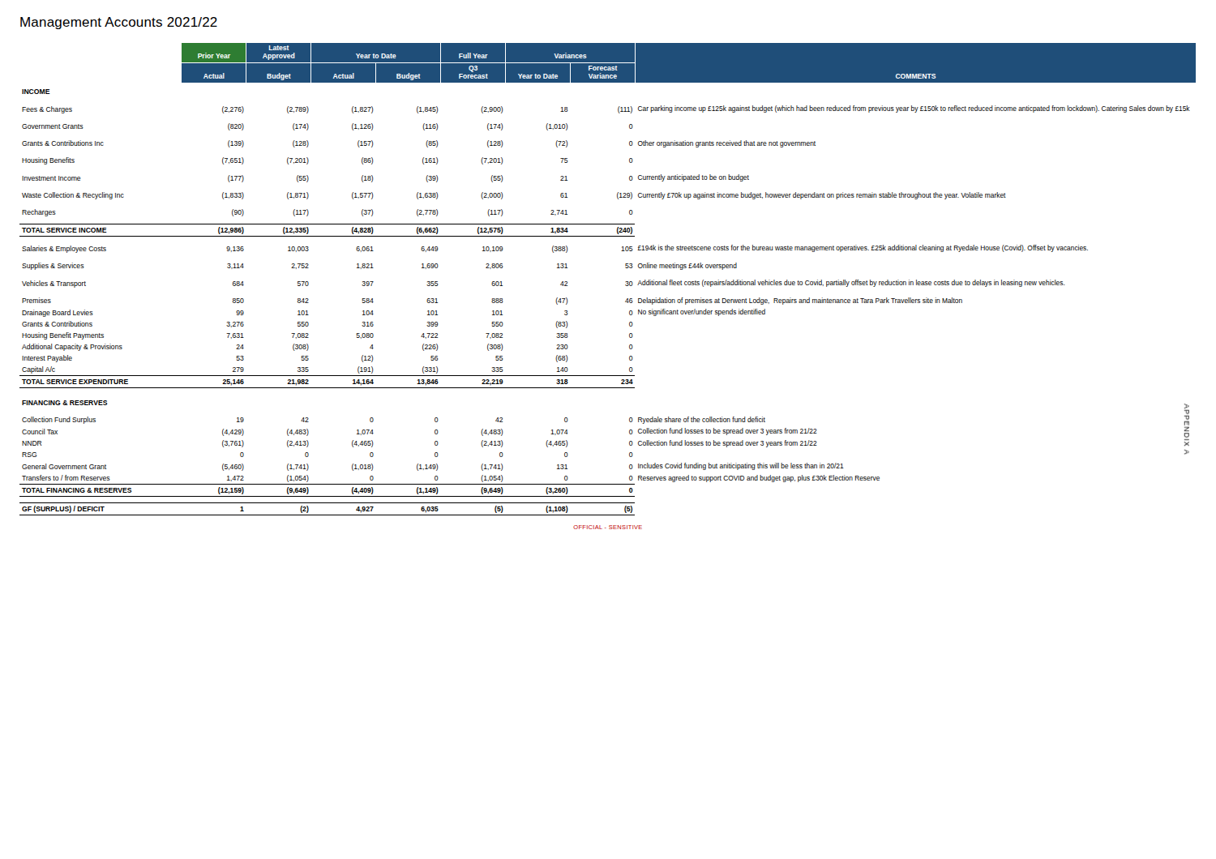Management Accounts 2021/22
| | Prior Year | Latest Approved | Year to Date | Full Year | Variances | COMMENTS |
| --- | --- | --- | --- | --- | --- | --- |
| | Actual | Budget | Actual | Budget | Q3 Forecast | Year to Date | Forecast Variance |
| INCOME | |
| Fees & Charges | (2,276) | (2,789) | (1,827) | (1,845) | (2,900) | 18 | (111) | Car parking income up £125k against budget (which had been reduced from previous year by £150k to reflect reduced income anticpated from lockdown). Catering Sales down by £15k |
| Government Grants | (820) | (174) | (1,126) | (116) | (174) | (1,010) | 0 | |
| Grants & Contributions Inc | (139) | (128) | (157) | (85) | (128) | (72) | 0 | Other organisation grants received that are not government |
| Housing Benefits | (7,651) | (7,201) | (86) | (161) | (7,201) | 75 | 0 | |
| Investment Income | (177) | (55) | (18) | (39) | (55) | 21 | 0 | Currently anticipated to be on budget |
| Waste Collection & Recycling Inc | (1,833) | (1,871) | (1,577) | (1,638) | (2,000) | 61 | (129) | Currently £70k up against income budget, however dependant on prices remain stable throughout the year. Volatile market |
| Recharges | (90) | (117) | (37) | (2,778) | (117) | 2,741 | 0 | |
| TOTAL SERVICE INCOME | (12,986) | (12,335) | (4,828) | (6,662) | (12,575) | 1,834 | (240) | |
| Salaries & Employee Costs | 9,136 | 10,003 | 6,061 | 6,449 | 10,109 | (388) | 105 | £194k is the streetscene costs for the bureau waste management operatives. £25k additional cleaning at Ryedale House (Covid). Offset by vacancies. |
| Supplies & Services | 3,114 | 2,752 | 1,821 | 1,690 | 2,806 | 131 | 53 | Online meetings £44k overspend |
| Vehicles & Transport | 684 | 570 | 397 | 355 | 601 | 42 | 30 | Additional fleet costs (repairs/additional vehicles due to Covid, partially offset by reduction in lease costs due to delays in leasing new vehicles. |
| Premises | 850 | 842 | 584 | 631 | 888 | (47) | 46 | Delapidation of premises at Derwent Lodge, Repairs and maintenance at Tara Park Travellers site in Malton |
| Drainage Board Levies | 99 | 101 | 104 | 101 | 101 | 3 | 0 | No significant over/under spends identified |
| Grants & Contributions | 3,276 | 550 | 316 | 399 | 550 | (83) | 0 | |
| Housing Benefit Payments | 7,631 | 7,082 | 5,080 | 4,722 | 7,082 | 358 | 0 | |
| Additional Capacity & Provisions | 24 | (308) | 4 | (226) | (308) | 230 | 0 | |
| Interest Payable | 53 | 55 | (12) | 56 | 55 | (68) | 0 | |
| Capital A/c | 279 | 335 | (191) | (331) | 335 | 140 | 0 | |
| TOTAL SERVICE EXPENDITURE | 25,146 | 21,982 | 14,164 | 13,846 | 22,219 | 318 | 234 | |
| FINANCING & RESERVES | |
| Collection Fund Surplus | 19 | 42 | 0 | 0 | 42 | 0 | 0 | Ryedale share of the collection fund deficit |
| Council Tax | (4,429) | (4,483) | 1,074 | 0 | (4,483) | 1,074 | 0 | Collection fund losses to be spread over 3 years from 21/22 |
| NNDR | (3,761) | (2,413) | (4,465) | 0 | (2,413) | (4,465) | 0 | Collection fund losses to be spread over 3 years from 21/22 |
| RSG | 0 | 0 | 0 | 0 | 0 | 0 | 0 | |
| General Government Grant | (5,460) | (1,741) | (1,018) | (1,149) | (1,741) | 131 | 0 | Includes Covid funding but aniticipating this will be less than in 20/21 |
| Transfers to / from Reserves | 1,472 | (1,054) | 0 | 0 | (1,054) | 0 | 0 | Reserves agreed to support COVID and budget gap, plus £30k Election Reserve |
| TOTAL FINANCING & RESERVES | (12,159) | (9,649) | (4,409) | (1,149) | (9,649) | (3,260) | 0 | |
| GF (SURPLUS) / DEFICIT | 1 | (2) | 4,927 | 6,035 | (5) | (1,108) | (5) | |
APPENDIX A
OFFICIAL - SENSITIVE